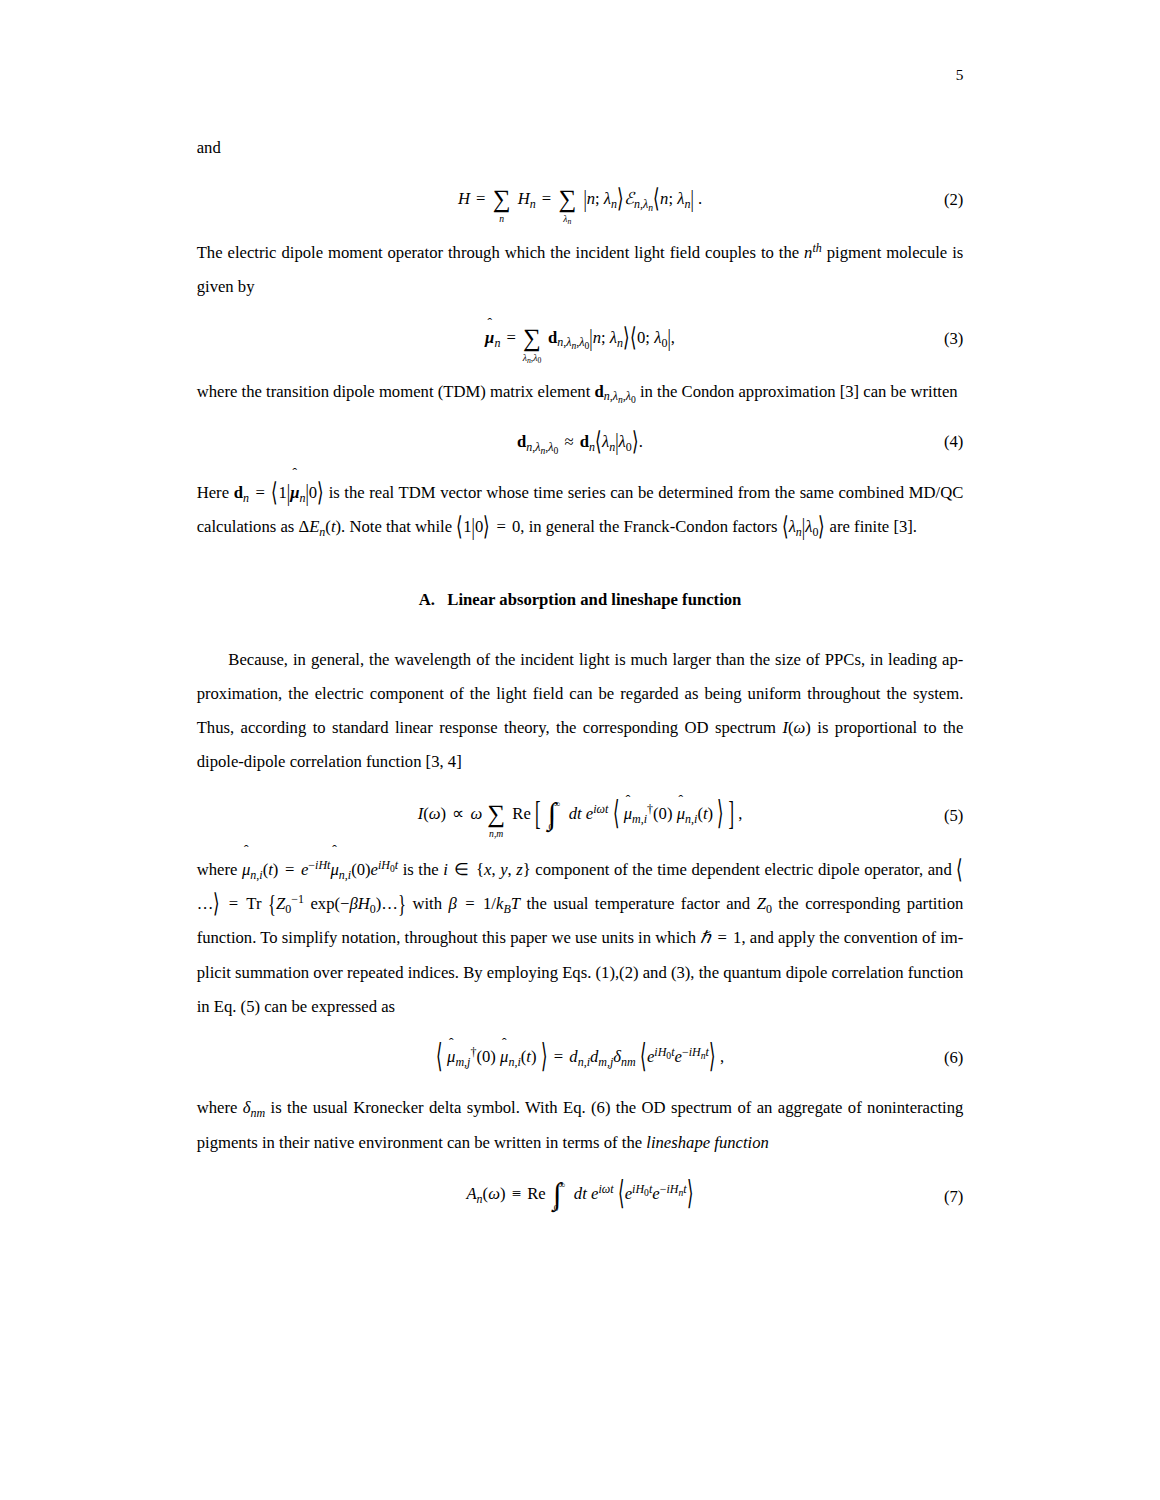5
and
H = ∑n Hn = ∑λn |n; λn⟩ℰn,λn⟨n; λn| . (2)
The electric dipole moment operator through which the incident light field couples to the nth pigment molecule is given by
̂μn = ∑λn,λ0 dn,λn,λ0|n; λn⟩⟨0; λ0|, (3)
where the transition dipole moment (TDM) matrix element dn,λn,λ0 in the Condon approximation [3] can be written
dn,λn,λ0 ≈ dn⟨λn|λ0⟩. (4)
Here dn = ⟨1|̂μn|0⟩ is the real TDM vector whose time series can be determined from the same combined MD/QC calculations as ΔEn(t). Note that while ⟨1|0⟩ = 0, in general the Franck-Condon factors ⟨λn|λ0⟩ are finite [3].
A. Linear absorption and lineshape function
Because, in general, the wavelength of the incident light is much larger than the size of PPCs, in leading approximation, the electric component of the light field can be regarded as being uniform throughout the system. Thus, according to standard linear response theory, the corresponding OD spectrum I(ω) is proportional to the dipole-dipole correlation function [3, 4]
I(ω) ∝ ω ∑n,m Re [ ∫∞0 dt eiωt ⟨ ̂μm,i†(0) ̂μn,i(t) ⟩ ] , (5)
where ̂μn,i(t) = e−iHt̂μn,i(0)eiH0t is the i ∈ {x, y, z} component of the time dependent electric dipole operator, and ⟨…⟩ = Tr {Z0−1 exp(−βH0)…} with β = 1/kBT the usual temperature factor and Z0 the corresponding partition function. To simplify notation, throughout this paper we use units in which ℏ = 1, and apply the convention of implicit summation over repeated indices. By employing Eqs. (1),(2) and (3), the quantum dipole correlation function in Eq. (5) can be expressed as
⟨ ̂μm,j†(0) ̂μn,i(t) ⟩ = dn,idm,jδnm ⟨eiH0te−iHnt⟩ , (6)
where δnm is the usual Kronecker delta symbol. With Eq. (6) the OD spectrum of an aggregate of noninteracting pigments in their native environment can be written in terms of the lineshape function
An(ω) ≡ Re ∫∞0 dt eiωt ⟨eiH0te−iHnt⟩ (7)